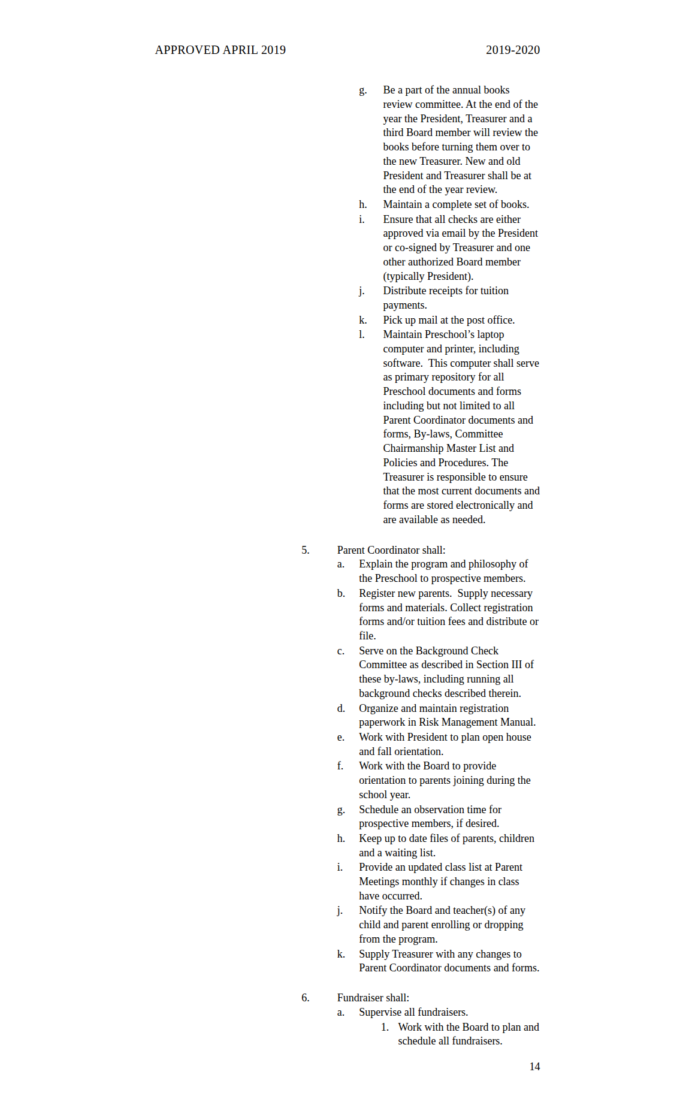APPROVED APRIL 2019 2019-2020
g. Be a part of the annual books review committee. At the end of the year the President, Treasurer and a third Board member will review the books before turning them over to the new Treasurer. New and old President and Treasurer shall be at the end of the year review.
h. Maintain a complete set of books.
i. Ensure that all checks are either approved via email by the President or co-signed by Treasurer and one other authorized Board member (typically President).
j. Distribute receipts for tuition payments.
k. Pick up mail at the post office.
l. Maintain Preschool’s laptop computer and printer, including software. This computer shall serve as primary repository for all Preschool documents and forms including but not limited to all Parent Coordinator documents and forms, By-laws, Committee Chairmanship Master List and Policies and Procedures. The Treasurer is responsible to ensure that the most current documents and forms are stored electronically and are available as needed.
5. Parent Coordinator shall:
a. Explain the program and philosophy of the Preschool to prospective members.
b. Register new parents. Supply necessary forms and materials. Collect registration forms and/or tuition fees and distribute or file.
c. Serve on the Background Check Committee as described in Section III of these by-laws, including running all background checks described therein.
d. Organize and maintain registration paperwork in Risk Management Manual.
e. Work with President to plan open house and fall orientation.
f. Work with the Board to provide orientation to parents joining during the school year.
g. Schedule an observation time for prospective members, if desired.
h. Keep up to date files of parents, children and a waiting list.
i. Provide an updated class list at Parent Meetings monthly if changes in class have occurred.
j. Notify the Board and teacher(s) of any child and parent enrolling or dropping from the program.
k. Supply Treasurer with any changes to Parent Coordinator documents and forms.
6. Fundraiser shall:
a. Supervise all fundraisers.
1. Work with the Board to plan and schedule all fundraisers.
14